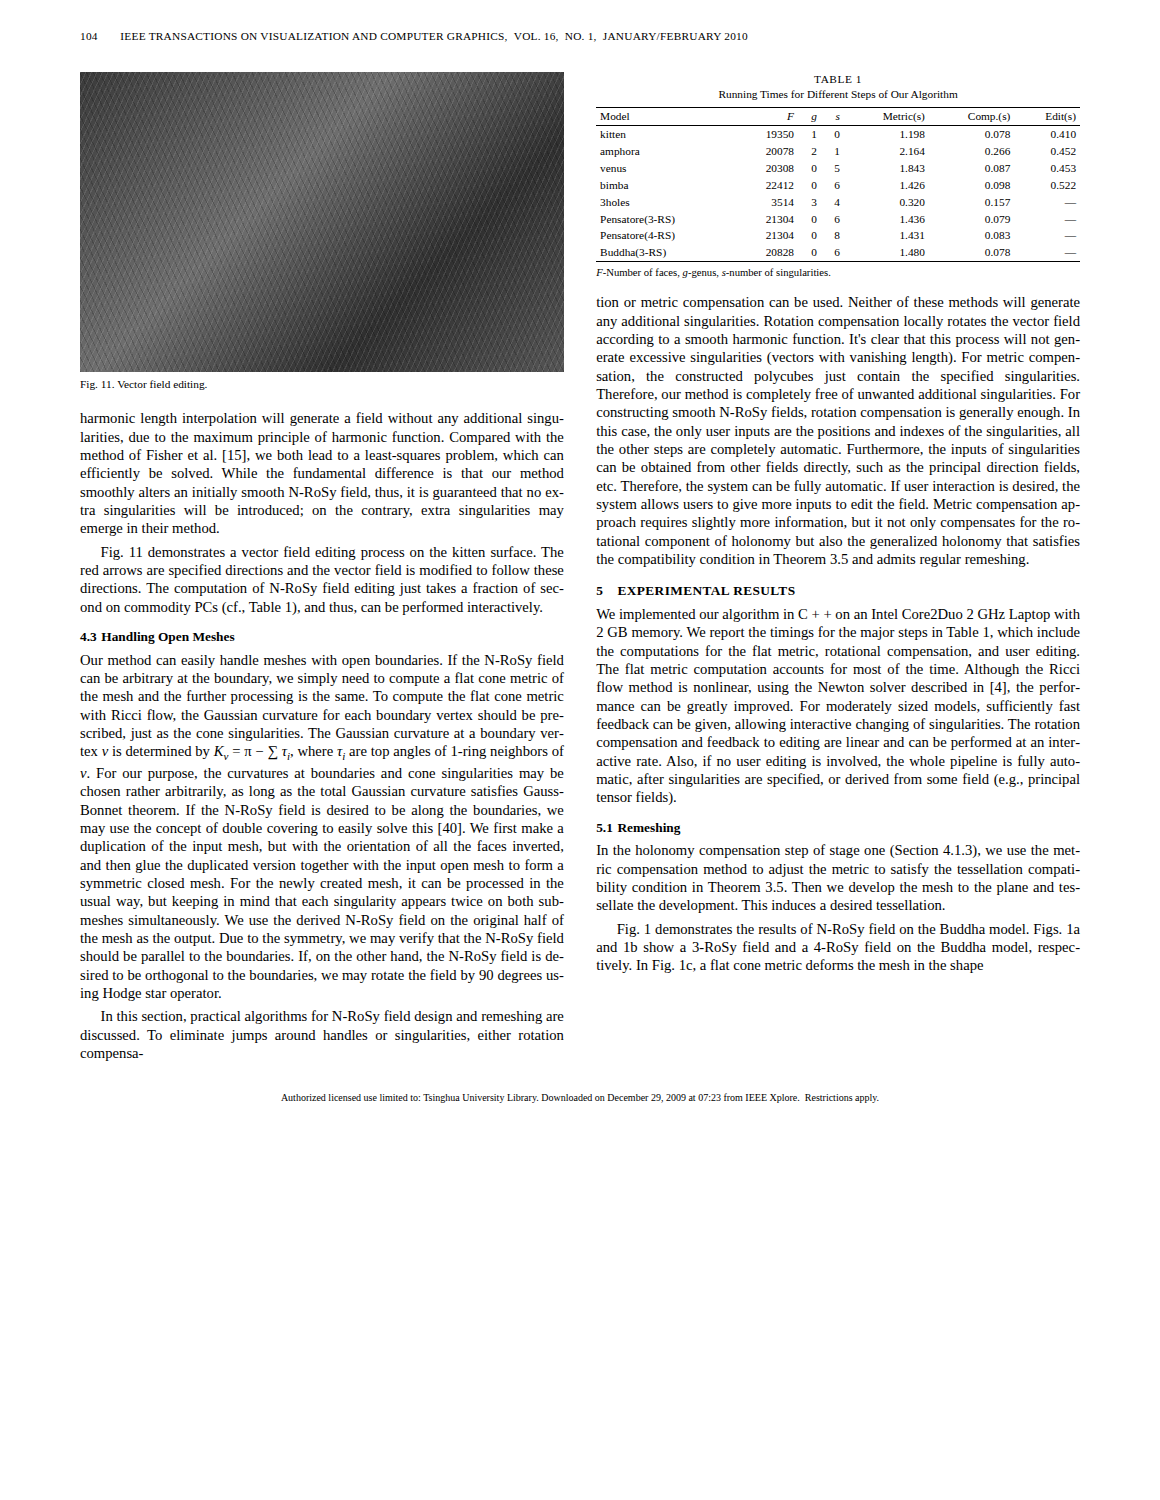104 IEEE Transactions on Visualization and Computer Graphics, Vol. 16, No. 1, January/February 2010
Fig. 11. Vector field editing.
harmonic length interpolation will generate a field without any additional singularities, due to the maximum principle of harmonic function. Compared with the method of Fisher et al. [15], we both lead to a least-squares problem, which can efficiently be solved. While the fundamental difference is that our method smoothly alters an initially smooth N-RoSy field, thus, it is guaranteed that no extra singularities will be introduced; on the contrary, extra singularities may emerge in their method.
Fig. 11 demonstrates a vector field editing process on the kitten surface. The red arrows are specified directions and the vector field is modified to follow these directions. The computation of N-RoSy field editing just takes a fraction of second on commodity PCs (cf., Table 1), and thus, can be performed interactively.
4.3 Handling Open Meshes
Our method can easily handle meshes with open boundaries. If the N-RoSy field can be arbitrary at the boundary, we simply need to compute a flat cone metric of the mesh and the further processing is the same. To compute the flat cone metric with Ricci flow, the Gaussian curvature for each boundary vertex should be prescribed, just as the cone singularities. The Gaussian curvature at a boundary vertex v is determined by Kv = π − ∑ τi, where τi are top angles of 1-ring neighbors of v. For our purpose, the curvatures at boundaries and cone singularities may be chosen rather arbitrarily, as long as the total Gaussian curvature satisfies Gauss-Bonnet theorem. If the N-RoSy field is desired to be along the boundaries, we may use the concept of double covering to easily solve this [40]. We first make a duplication of the input mesh, but with the orientation of all the faces inverted, and then glue the duplicated version together with the input open mesh to form a symmetric closed mesh. For the newly created mesh, it can be processed in the usual way, but keeping in mind that each singularity appears twice on both submeshes simultaneously. We use the derived N-RoSy field on the original half of the mesh as the output. Due to the symmetry, we may verify that the N-RoSy field should be parallel to the boundaries. If, on the other hand, the N-RoSy field is desired to be orthogonal to the boundaries, we may rotate the field by 90 degrees using Hodge star operator.
In this section, practical algorithms for N-RoSy field design and remeshing are discussed. To eliminate jumps around handles or singularities, either rotation compensa-
TABLE 1 Running Times for Different Steps of Our Algorithm
| Model | F | g | s | Metric(s) | Comp.(s) | Edit(s) |
| --- | --- | --- | --- | --- | --- | --- |
| kitten | 19350 | 1 | 0 | 1.198 | 0.078 | 0.410 |
| amphora | 20078 | 2 | 1 | 2.164 | 0.266 | 0.452 |
| venus | 20308 | 0 | 5 | 1.843 | 0.087 | 0.453 |
| bimba | 22412 | 0 | 6 | 1.426 | 0.098 | 0.522 |
| 3holes | 3514 | 3 | 4 | 0.320 | 0.157 | — |
| Pensatore(3-RS) | 21304 | 0 | 6 | 1.436 | 0.079 | — |
| Pensatore(4-RS) | 21304 | 0 | 8 | 1.431 | 0.083 | — |
| Buddha(3-RS) | 20828 | 0 | 6 | 1.480 | 0.078 | — |
F-Number of faces, g-genus, s-number of singularities.
tion or metric compensation can be used. Neither of these methods will generate any additional singularities. Rotation compensation locally rotates the vector field according to a smooth harmonic function. It's clear that this process will not generate excessive singularities (vectors with vanishing length). For metric compensation, the constructed polycubes just contain the specified singularities. Therefore, our method is completely free of unwanted additional singularities. For constructing smooth N-RoSy fields, rotation compensation is generally enough. In this case, the only user inputs are the positions and indexes of the singularities, all the other steps are completely automatic. Furthermore, the inputs of singularities can be obtained from other fields directly, such as the principal direction fields, etc. Therefore, the system can be fully automatic. If user interaction is desired, the system allows users to give more inputs to edit the field. Metric compensation approach requires slightly more information, but it not only compensates for the rotational component of holonomy but also the generalized holonomy that satisfies the compatibility condition in Theorem 3.5 and admits regular remeshing.
5 Experimental Results
We implemented our algorithm in C + + on an Intel Core2Duo 2 GHz Laptop with 2 GB memory. We report the timings for the major steps in Table 1, which include the computations for the flat metric, rotational compensation, and user editing. The flat metric computation accounts for most of the time. Although the Ricci flow method is nonlinear, using the Newton solver described in [4], the performance can be greatly improved. For moderately sized models, sufficiently fast feedback can be given, allowing interactive changing of singularities. The rotation compensation and feedback to editing are linear and can be performed at an interactive rate. Also, if no user editing is involved, the whole pipeline is fully automatic, after singularities are specified, or derived from some field (e.g., principal tensor fields).
5.1 Remeshing
In the holonomy compensation step of stage one (Section 4.1.3), we use the metric compensation method to adjust the metric to satisfy the tessellation compatibility condition in Theorem 3.5. Then we develop the mesh to the plane and tessellate the development. This induces a desired tessellation.
Fig. 1 demonstrates the results of N-RoSy field on the Buddha model. Figs. 1a and 1b show a 3-RoSy field and a 4-RoSy field on the Buddha model, respectively. In Fig. 1c, a flat cone metric deforms the mesh in the shape
Authorized licensed use limited to: Tsinghua University Library. Downloaded on December 29, 2009 at 07:23 from IEEE Xplore. Restrictions apply.